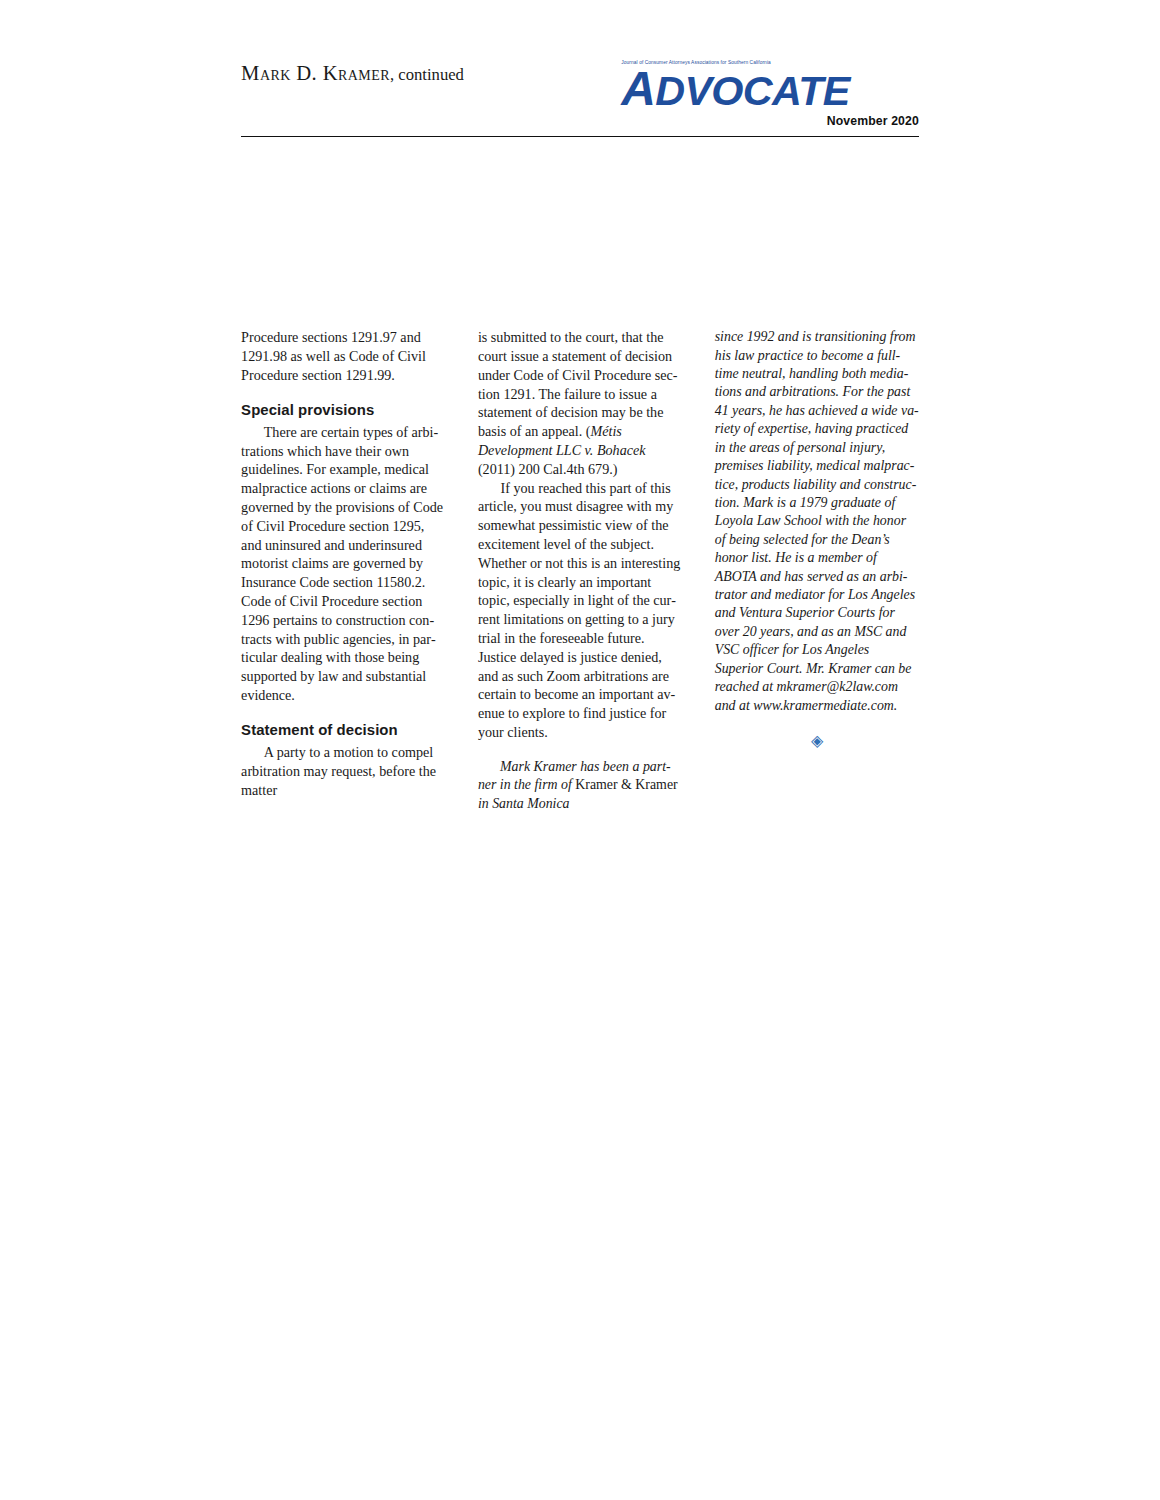Mark D. Kramer, continued
Journal of Consumer Attorneys Associations for Southern California
ADVOCATE
November 2020
Procedure sections 1291.97 and 1291.98 as well as Code of Civil Procedure section 1291.99.
Special provisions
There are certain types of arbitrations which have their own guidelines. For example, medical malpractice actions or claims are governed by the provisions of Code of Civil Procedure section 1295, and uninsured and underinsured motorist claims are governed by Insurance Code section 11580.2. Code of Civil Procedure section 1296 pertains to construction contracts with public agencies, in particular dealing with those being supported by law and substantial evidence.
Statement of decision
A party to a motion to compel arbitration may request, before the matter
is submitted to the court, that the court issue a statement of decision under Code of Civil Procedure section 1291. The failure to issue a statement of decision may be the basis of an appeal. (Métis Development LLC v. Bohacek (2011) 200 Cal.4th 679.)
If you reached this part of this article, you must disagree with my somewhat pessimistic view of the excitement level of the subject. Whether or not this is an interesting topic, it is clearly an important topic, especially in light of the current limitations on getting to a jury trial in the foreseeable future. Justice delayed is justice denied, and as such Zoom arbitrations are certain to become an important avenue to explore to find justice for your clients.
Mark Kramer has been a partner in the firm of Kramer & Kramer in Santa Monica
since 1992 and is transitioning from his law practice to become a full-time neutral, handling both mediations and arbitrations. For the past 41 years, he has achieved a wide variety of expertise, having practiced in the areas of personal injury, premises liability, medical malpractice, products liability and construction. Mark is a 1979 graduate of Loyola Law School with the honor of being selected for the Dean’s honor list. He is a member of ABOTA and has served as an arbitrator and mediator for Los Angeles and Ventura Superior Courts for over 20 years, and as an MSC and VSC officer for Los Angeles Superior Court. Mr. Kramer can be reached at mkramer@k2law.com and at www.kramermediate.com.
◈